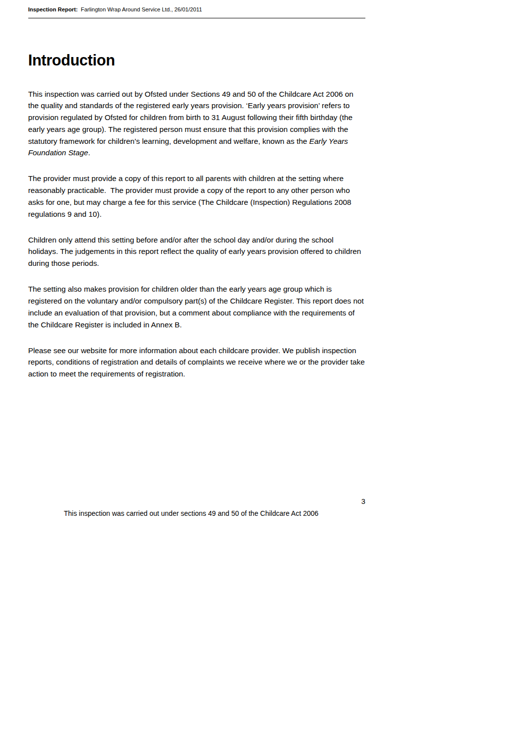Inspection Report: Farlington Wrap Around Service Ltd., 26/01/2011
Introduction
This inspection was carried out by Ofsted under Sections 49 and 50 of the Childcare Act 2006 on the quality and standards of the registered early years provision. ‘Early years provision’ refers to provision regulated by Ofsted for children from birth to 31 August following their fifth birthday (the early years age group). The registered person must ensure that this provision complies with the statutory framework for children’s learning, development and welfare, known as the Early Years Foundation Stage.
The provider must provide a copy of this report to all parents with children at the setting where reasonably practicable. The provider must provide a copy of the report to any other person who asks for one, but may charge a fee for this service (The Childcare (Inspection) Regulations 2008 regulations 9 and 10).
Children only attend this setting before and/or after the school day and/or during the school holidays. The judgements in this report reflect the quality of early years provision offered to children during those periods.
The setting also makes provision for children older than the early years age group which is registered on the voluntary and/or compulsory part(s) of the Childcare Register. This report does not include an evaluation of that provision, but a comment about compliance with the requirements of the Childcare Register is included in Annex B.
Please see our website for more information about each childcare provider. We publish inspection reports, conditions of registration and details of complaints we receive where we or the provider take action to meet the requirements of registration.
3
This inspection was carried out under sections 49 and 50 of the Childcare Act 2006